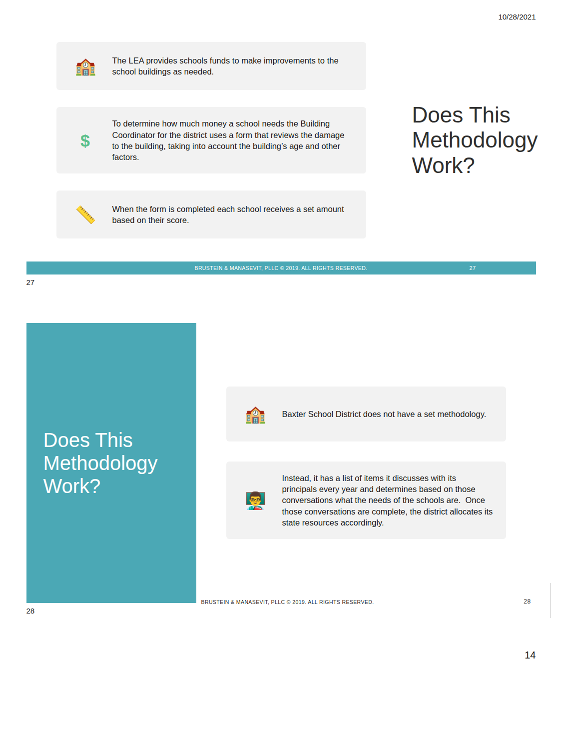10/28/2021
🏫
The LEA provides schools funds to make improvements to the school buildings as needed.
$
To determine how much money a school needs the Building Coordinator for the district uses a form that reviews the damage to the building, taking into account the building’s age and other factors.
📏
When the form is completed each school receives a set amount based on their score.
Does This
Methodology
Work?
BRUSTEIN & MANASEVIT, PLLC © 2019. ALL RIGHTS RESERVED. 27
27
Does This
Methodology
Work?
🏫
Baxter School District does not have a set methodology.
👨‍🏫
Instead, it has a list of items it discusses with its principals every year and determines based on those conversations what the needs of the schools are. Once those conversations are complete, the district allocates its state resources accordingly.
BRUSTEIN & MANASEVIT, PLLC © 2019. ALL RIGHTS RESERVED. 28
28
14